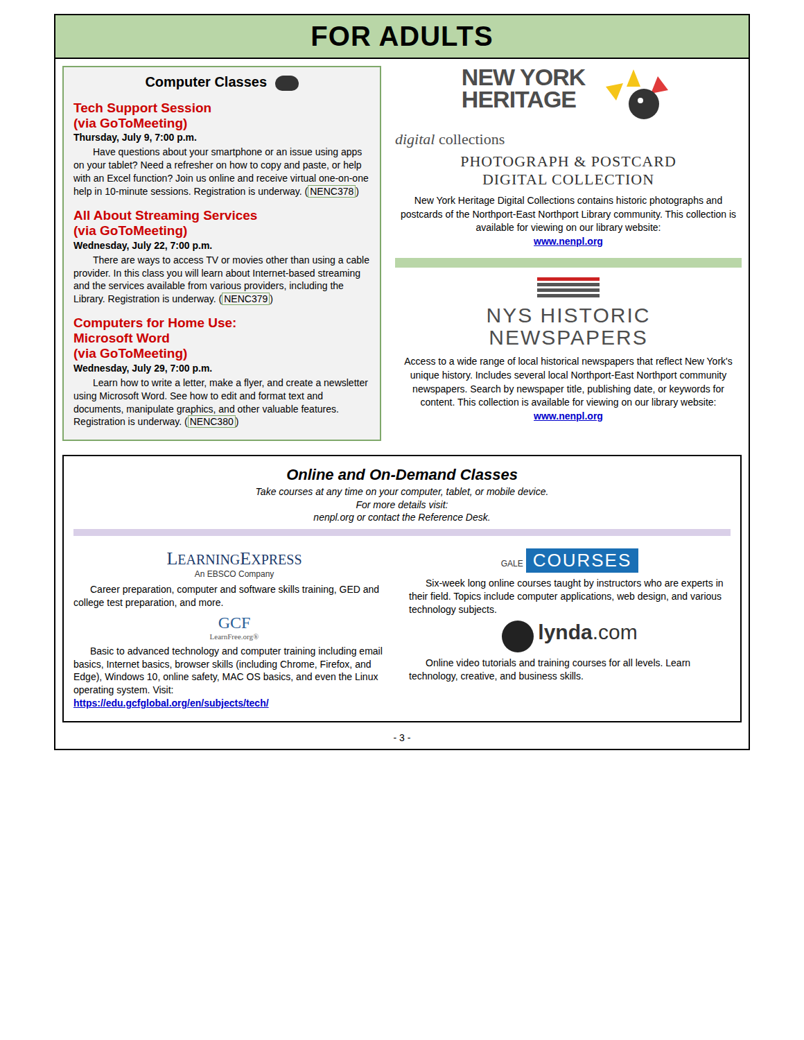FOR ADULTS
Computer Classes
Tech Support Session
(via GoToMeeting)
Thursday, July 9, 7:00 p.m.
Have questions about your smartphone or an issue using apps on your tablet? Need a refresher on how to copy and paste, or help with an Excel function? Join us online and receive virtual one-on-one help in 10-minute sessions. Registration is underway. (NENC378)
All About Streaming Services
(via GoToMeeting)
Wednesday, July 22, 7:00 p.m.
There are ways to access TV or movies other than using a cable provider. In this class you will learn about Internet-based streaming and the services available from various providers, including the Library. Registration is underway. (NENC379)
Computers for Home Use:
Microsoft Word
(via GoToMeeting)
Wednesday, July 29, 7:00 p.m.
Learn how to write a letter, make a flyer, and create a newsletter using Microsoft Word. See how to edit and format text and documents, manipulate graphics, and other valuable features. Registration is underway. (NENC380)
NEW YORK
HERITAGE digital collections
PHOTOGRAPH & POSTCARD
DIGITAL COLLECTION
New York Heritage Digital Collections contains historic photographs and postcards of the Northport-East Northport Library community. This collection is available for viewing on our library website:
www.nenpl.org
NYS HISTORIC
NEWSPAPERS
Access to a wide range of local historical newspapers that reflect New York's unique history. Includes several local Northport-East Northport community newspapers. Search by newspaper title, publishing date, or keywords for content. This collection is available for viewing on our library website: www.nenpl.org
Online and On-Demand Classes
Take courses at any time on your computer, tablet, or mobile device.
For more details visit:
nenpl.org or contact the Reference Desk.
LEARNINGEXPRESS An EBSCO Company
Career preparation, computer and software skills training, GED and college test preparation, and more.
GCF LearnFree.org®
Basic to advanced technology and computer training including email basics, Internet basics, browser skills (including Chrome, Firefox, and Edge), Windows 10, online safety, MAC OS basics, and even the Linux operating system. Visit:
https://edu.gcfglobal.org/en/subjects/tech/
GALE COURSES
Six-week long online courses taught by instructors who are experts in their field. Topics include computer applications, web design, and various technology subjects.
lynda.com
Online video tutorials and training courses for all levels. Learn technology, creative, and business skills.
- 3 -